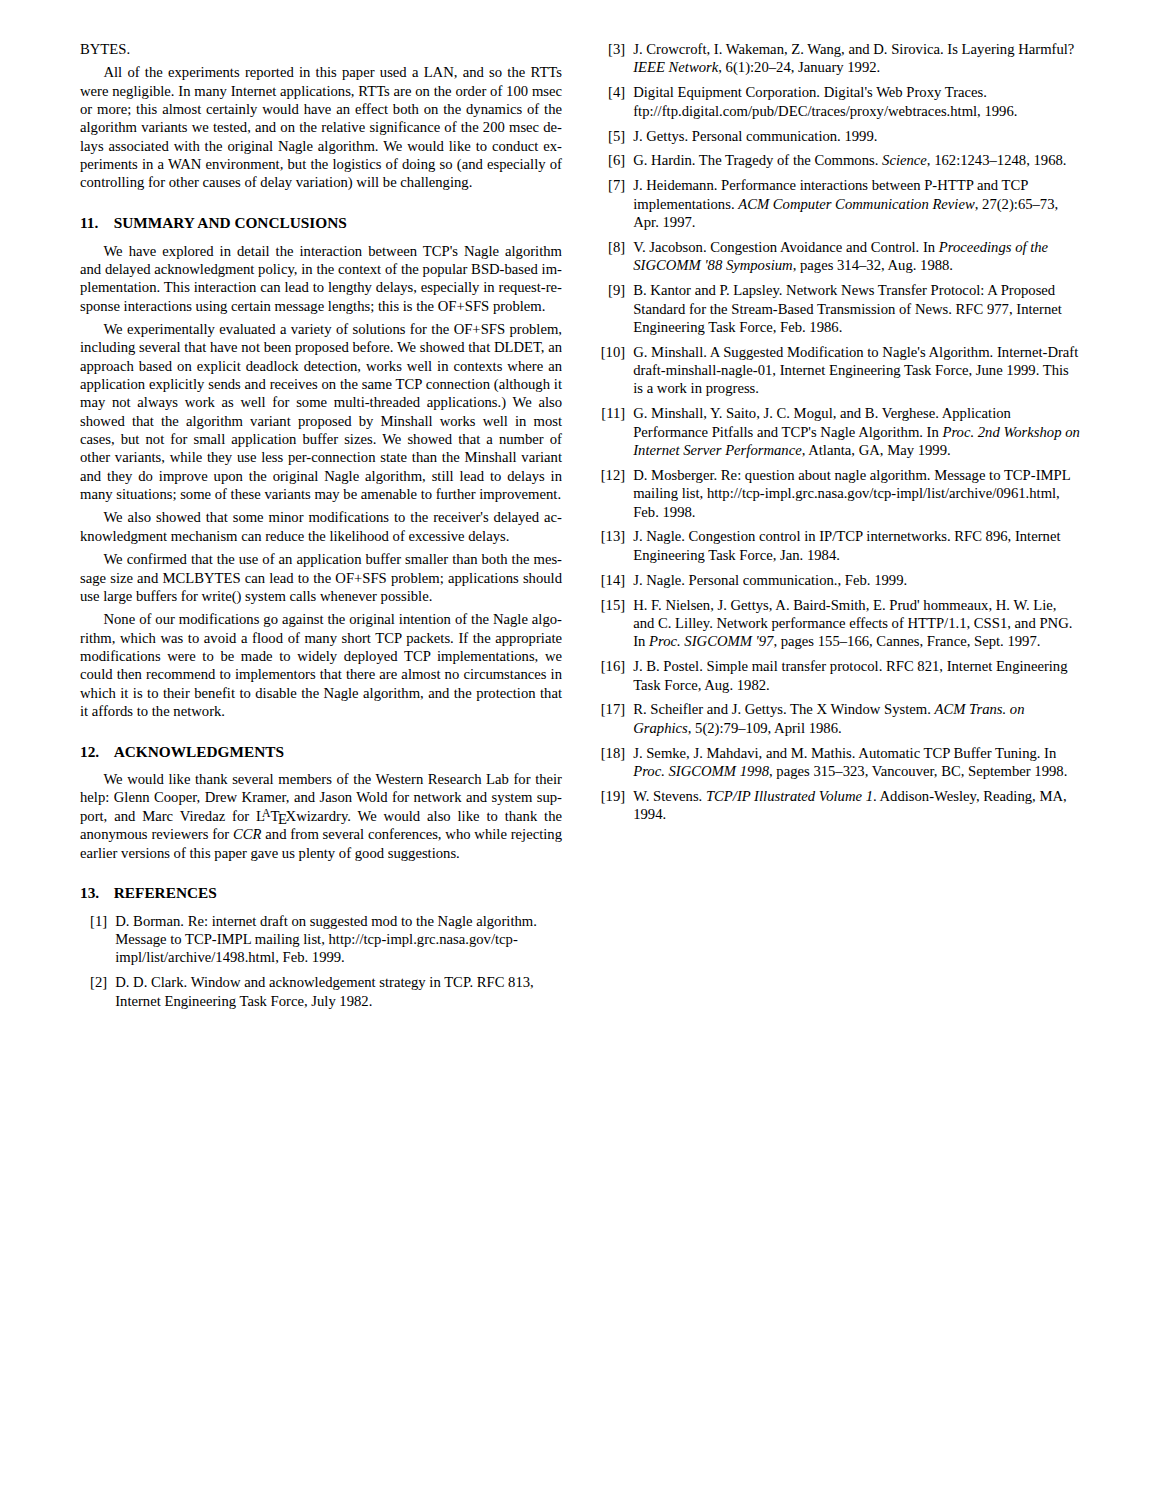BYTES.
All of the experiments reported in this paper used a LAN, and so the RTTs were negligible. In many Internet applications, RTTs are on the order of 100 msec or more; this almost certainly would have an effect both on the dynamics of the algorithm variants we tested, and on the relative significance of the 200 msec delays associated with the original Nagle algorithm. We would like to conduct experiments in a WAN environment, but the logistics of doing so (and especially of controlling for other causes of delay variation) will be challenging.
11. SUMMARY AND CONCLUSIONS
We have explored in detail the interaction between TCP's Nagle algorithm and delayed acknowledgment policy, in the context of the popular BSD-based implementation. This interaction can lead to lengthy delays, especially in request-response interactions using certain message lengths; this is the OF+SFS problem.
We experimentally evaluated a variety of solutions for the OF+SFS problem, including several that have not been proposed before. We showed that DLDET, an approach based on explicit deadlock detection, works well in contexts where an application explicitly sends and receives on the same TCP connection (although it may not always work as well for some multi-threaded applications.) We also showed that the algorithm variant proposed by Minshall works well in most cases, but not for small application buffer sizes. We showed that a number of other variants, while they use less per-connection state than the Minshall variant and they do improve upon the original Nagle algorithm, still lead to delays in many situations; some of these variants may be amenable to further improvement.
We also showed that some minor modifications to the receiver's delayed acknowledgment mechanism can reduce the likelihood of excessive delays.
We confirmed that the use of an application buffer smaller than both the message size and MCLBYTES can lead to the OF+SFS problem; applications should use large buffers for write() system calls whenever possible.
None of our modifications go against the original intention of the Nagle algorithm, which was to avoid a flood of many short TCP packets. If the appropriate modifications were to be made to widely deployed TCP implementations, we could then recommend to implementors that there are almost no circumstances in which it is to their benefit to disable the Nagle algorithm, and the protection that it affords to the network.
12. ACKNOWLEDGMENTS
We would like thank several members of the Western Research Lab for their help: Glenn Cooper, Drew Kramer, and Jason Wold for network and system support, and Marc Viredaz for LATEXwizardry. We would also like to thank the anonymous reviewers for CCR and from several conferences, who while rejecting earlier versions of this paper gave us plenty of good suggestions.
13. REFERENCES
[1] D. Borman. Re: internet draft on suggested mod to the Nagle algorithm. Message to TCP-IMPL mailing list, http://tcp-impl.grc.nasa.gov/tcp-impl/list/archive/1498.html, Feb. 1999.
[2] D. D. Clark. Window and acknowledgement strategy in TCP. RFC 813, Internet Engineering Task Force, July 1982.
[3] J. Crowcroft, I. Wakeman, Z. Wang, and D. Sirovica. Is Layering Harmful? IEEE Network, 6(1):20–24, January 1992.
[4] Digital Equipment Corporation. Digital's Web Proxy Traces. ftp://ftp.digital.com/pub/DEC/traces/proxy/webtraces.html, 1996.
[5] J. Gettys. Personal communication. 1999.
[6] G. Hardin. The Tragedy of the Commons. Science, 162:1243–1248, 1968.
[7] J. Heidemann. Performance interactions between P-HTTP and TCP implementations. ACM Computer Communication Review, 27(2):65–73, Apr. 1997.
[8] V. Jacobson. Congestion Avoidance and Control. In Proceedings of the SIGCOMM '88 Symposium, pages 314–32, Aug. 1988.
[9] B. Kantor and P. Lapsley. Network News Transfer Protocol: A Proposed Standard for the Stream-Based Transmission of News. RFC 977, Internet Engineering Task Force, Feb. 1986.
[10] G. Minshall. A Suggested Modification to Nagle's Algorithm. Internet-Draft draft-minshall-nagle-01, Internet Engineering Task Force, June 1999. This is a work in progress.
[11] G. Minshall, Y. Saito, J. C. Mogul, and B. Verghese. Application Performance Pitfalls and TCP's Nagle Algorithm. In Proc. 2nd Workshop on Internet Server Performance, Atlanta, GA, May 1999.
[12] D. Mosberger. Re: question about nagle algorithm. Message to TCP-IMPL mailing list, http://tcp-impl.grc.nasa.gov/tcp-impl/list/archive/0961.html, Feb. 1998.
[13] J. Nagle. Congestion control in IP/TCP internetworks. RFC 896, Internet Engineering Task Force, Jan. 1984.
[14] J. Nagle. Personal communication., Feb. 1999.
[15] H. F. Nielsen, J. Gettys, A. Baird-Smith, E. Prud' hommeaux, H. W. Lie, and C. Lilley. Network performance effects of HTTP/1.1, CSS1, and PNG. In Proc. SIGCOMM '97, pages 155–166, Cannes, France, Sept. 1997.
[16] J. B. Postel. Simple mail transfer protocol. RFC 821, Internet Engineering Task Force, Aug. 1982.
[17] R. Scheifler and J. Gettys. The X Window System. ACM Trans. on Graphics, 5(2):79–109, April 1986.
[18] J. Semke, J. Mahdavi, and M. Mathis. Automatic TCP Buffer Tuning. In Proc. SIGCOMM 1998, pages 315–323, Vancouver, BC, September 1998.
[19] W. Stevens. TCP/IP Illustrated Volume 1. Addison-Wesley, Reading, MA, 1994.